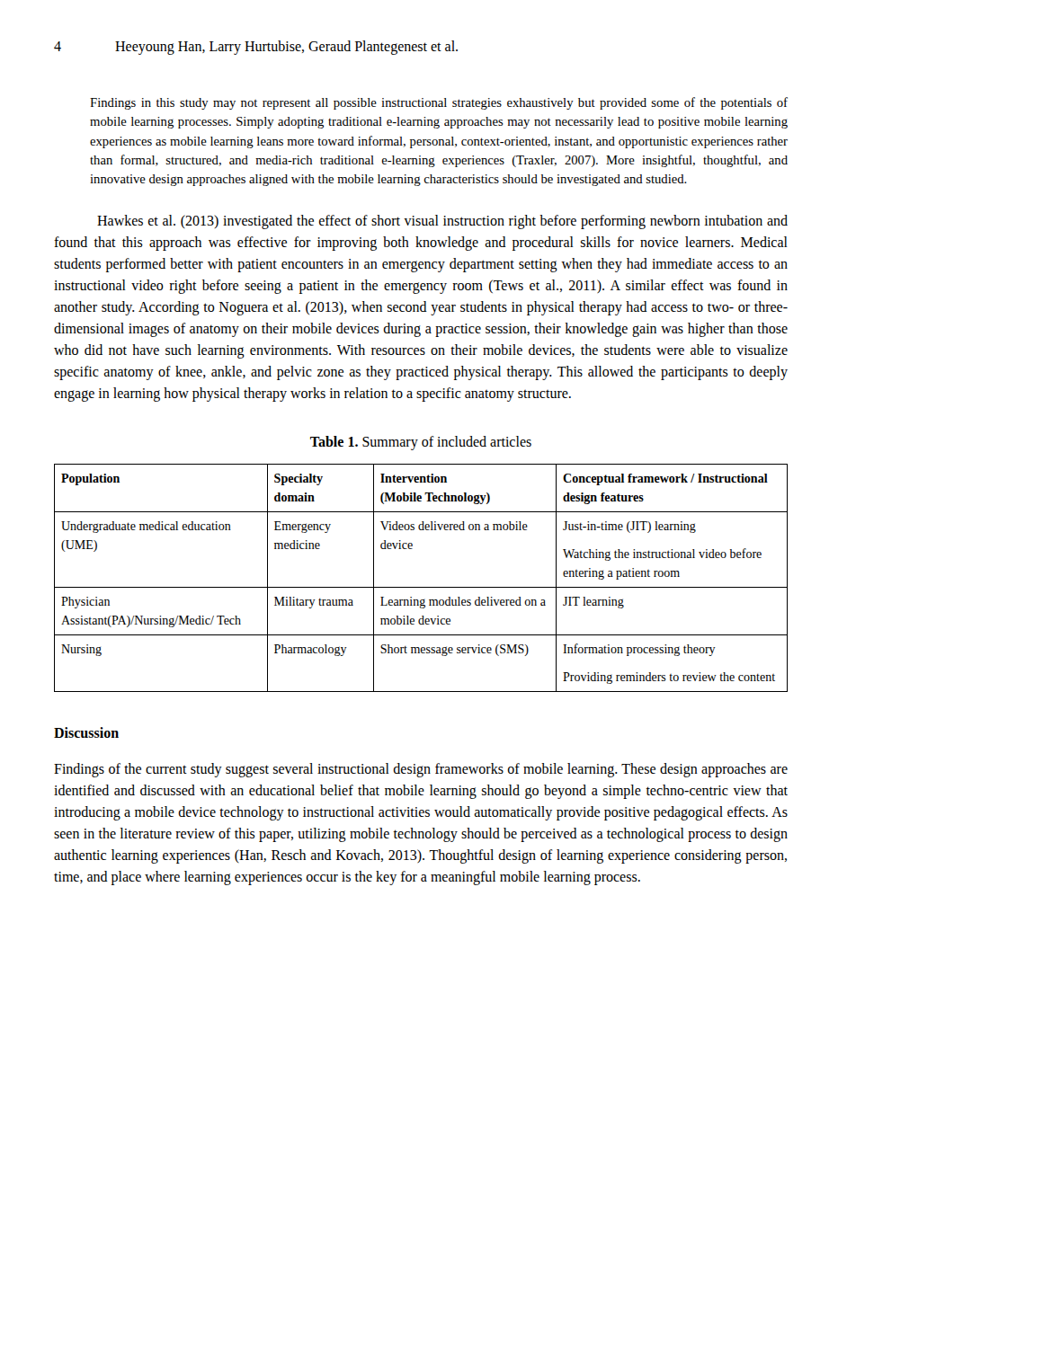4 Heeyoung Han, Larry Hurtubise, Geraud Plantegenest et al.
Findings in this study may not represent all possible instructional strategies exhaustively but provided some of the potentials of mobile learning processes. Simply adopting traditional e-learning approaches may not necessarily lead to positive mobile learning experiences as mobile learning leans more toward informal, personal, context-oriented, instant, and opportunistic experiences rather than formal, structured, and media-rich traditional e-learning experiences (Traxler, 2007). More insightful, thoughtful, and innovative design approaches aligned with the mobile learning characteristics should be investigated and studied.
Hawkes et al. (2013) investigated the effect of short visual instruction right before performing newborn intubation and found that this approach was effective for improving both knowledge and procedural skills for novice learners. Medical students performed better with patient encounters in an emergency department setting when they had immediate access to an instructional video right before seeing a patient in the emergency room (Tews et al., 2011). A similar effect was found in another study. According to Noguera et al. (2013), when second year students in physical therapy had access to two- or three-dimensional images of anatomy on their mobile devices during a practice session, their knowledge gain was higher than those who did not have such learning environments. With resources on their mobile devices, the students were able to visualize specific anatomy of knee, ankle, and pelvic zone as they practiced physical therapy. This allowed the participants to deeply engage in learning how physical therapy works in relation to a specific anatomy structure.
Table 1. Summary of included articles
| Population | Specialty domain | Intervention (Mobile Technology) | Conceptual framework / Instructional design features |
| --- | --- | --- | --- |
| Undergraduate medical education (UME) | Emergency medicine | Videos delivered on a mobile device | Just-in-time (JIT) learning Watching the instructional video before entering a patient room |
| Physician Assistant(PA)/Nursing/Medic/ Tech | Military trauma | Learning modules delivered on a mobile device | JIT learning |
| Nursing | Pharmacology | Short message service (SMS) | Information processing theory Providing reminders to review the content |
Discussion
Findings of the current study suggest several instructional design frameworks of mobile learning. These design approaches are identified and discussed with an educational belief that mobile learning should go beyond a simple techno-centric view that introducing a mobile device technology to instructional activities would automatically provide positive pedagogical effects. As seen in the literature review of this paper, utilizing mobile technology should be perceived as a technological process to design authentic learning experiences (Han, Resch and Kovach, 2013). Thoughtful design of learning experience considering person, time, and place where learning experiences occur is the key for a meaningful mobile learning process.